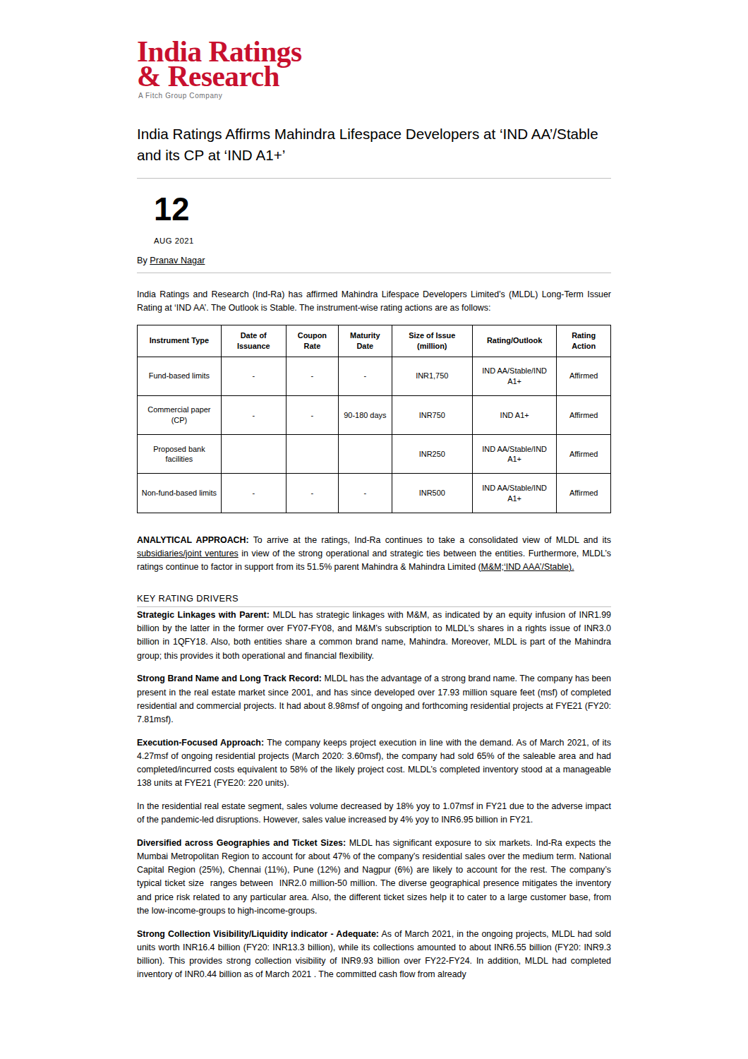India Ratings & Research A Fitch Group Company
India Ratings Affirms Mahindra Lifespace Developers at ‘IND AA’/Stable and its CP at ‘IND A1+’
12
AUG 2021
By Pranav Nagar
India Ratings and Research (Ind-Ra) has affirmed Mahindra Lifespace Developers Limited’s (MLDL) Long-Term Issuer Rating at ‘IND AA’. The Outlook is Stable. The instrument-wise rating actions are as follows:
| Instrument Type | Date of Issuance | Coupon Rate | Maturity Date | Size of Issue (million) | Rating/Outlook | Rating Action |
| --- | --- | --- | --- | --- | --- | --- |
| Fund-based limits | - | - | - | INR1,750 | IND AA/Stable/IND A1+ | Affirmed |
| Commercial paper (CP) | - | - | 90-180 days | INR750 | IND A1+ | Affirmed |
| Proposed bank facilities | | | | INR250 | IND AA/Stable/IND A1+ | Affirmed |
| Non-fund-based limits | - | - | - | INR500 | IND AA/Stable/IND A1+ | Affirmed |
ANALYTICAL APPROACH: To arrive at the ratings, Ind-Ra continues to take a consolidated view of MLDL and its subsidiaries/joint ventures in view of the strong operational and strategic ties between the entities. Furthermore, MLDL’s ratings continue to factor in support from its 51.5% parent Mahindra & Mahindra Limited (M&M;‘IND AAA’/Stable).
KEY RATING DRIVERS
Strategic Linkages with Parent: MLDL has strategic linkages with M&M, as indicated by an equity infusion of INR1.99 billion by the latter in the former over FY07-FY08, and M&M’s subscription to MLDL’s shares in a rights issue of INR3.0 billion in 1QFY18. Also, both entities share a common brand name, Mahindra. Moreover, MLDL is part of the Mahindra group; this provides it both operational and financial flexibility.
Strong Brand Name and Long Track Record: MLDL has the advantage of a strong brand name. The company has been present in the real estate market since 2001, and has since developed over 17.93 million square feet (msf) of completed residential and commercial projects. It had about 8.98msf of ongoing and forthcoming residential projects at FYE21 (FY20: 7.81msf).
Execution-Focused Approach: The company keeps project execution in line with the demand. As of March 2021, of its 4.27msf of ongoing residential projects (March 2020: 3.60msf), the company had sold 65% of the saleable area and had completed/incurred costs equivalent to 58% of the likely project cost. MLDL’s completed inventory stood at a manageable 138 units at FYE21 (FYE20: 220 units).
In the residential real estate segment, sales volume decreased by 18% yoy to 1.07msf in FY21 due to the adverse impact of the pandemic-led disruptions. However, sales value increased by 4% yoy to INR6.95 billion in FY21.
Diversified across Geographies and Ticket Sizes: MLDL has significant exposure to six markets. Ind-Ra expects the Mumbai Metropolitan Region to account for about 47% of the company’s residential sales over the medium term. National Capital Region (25%), Chennai (11%), Pune (12%) and Nagpur (6%) are likely to account for the rest. The company’s typical ticket size ranges between INR2.0 million-50 million. The diverse geographical presence mitigates the inventory and price risk related to any particular area. Also, the different ticket sizes help it to cater to a large customer base, from the low-income-groups to high-income-groups.
Strong Collection Visibility/Liquidity indicator - Adequate: As of March 2021, in the ongoing projects, MLDL had sold units worth INR16.4 billion (FY20: INR13.3 billion), while its collections amounted to about INR6.55 billion (FY20: INR9.3 billion). This provides strong collection visibility of INR9.93 billion over FY22-FY24. In addition, MLDL had completed inventory of INR0.44 billion as of March 2021 . The committed cash flow from already